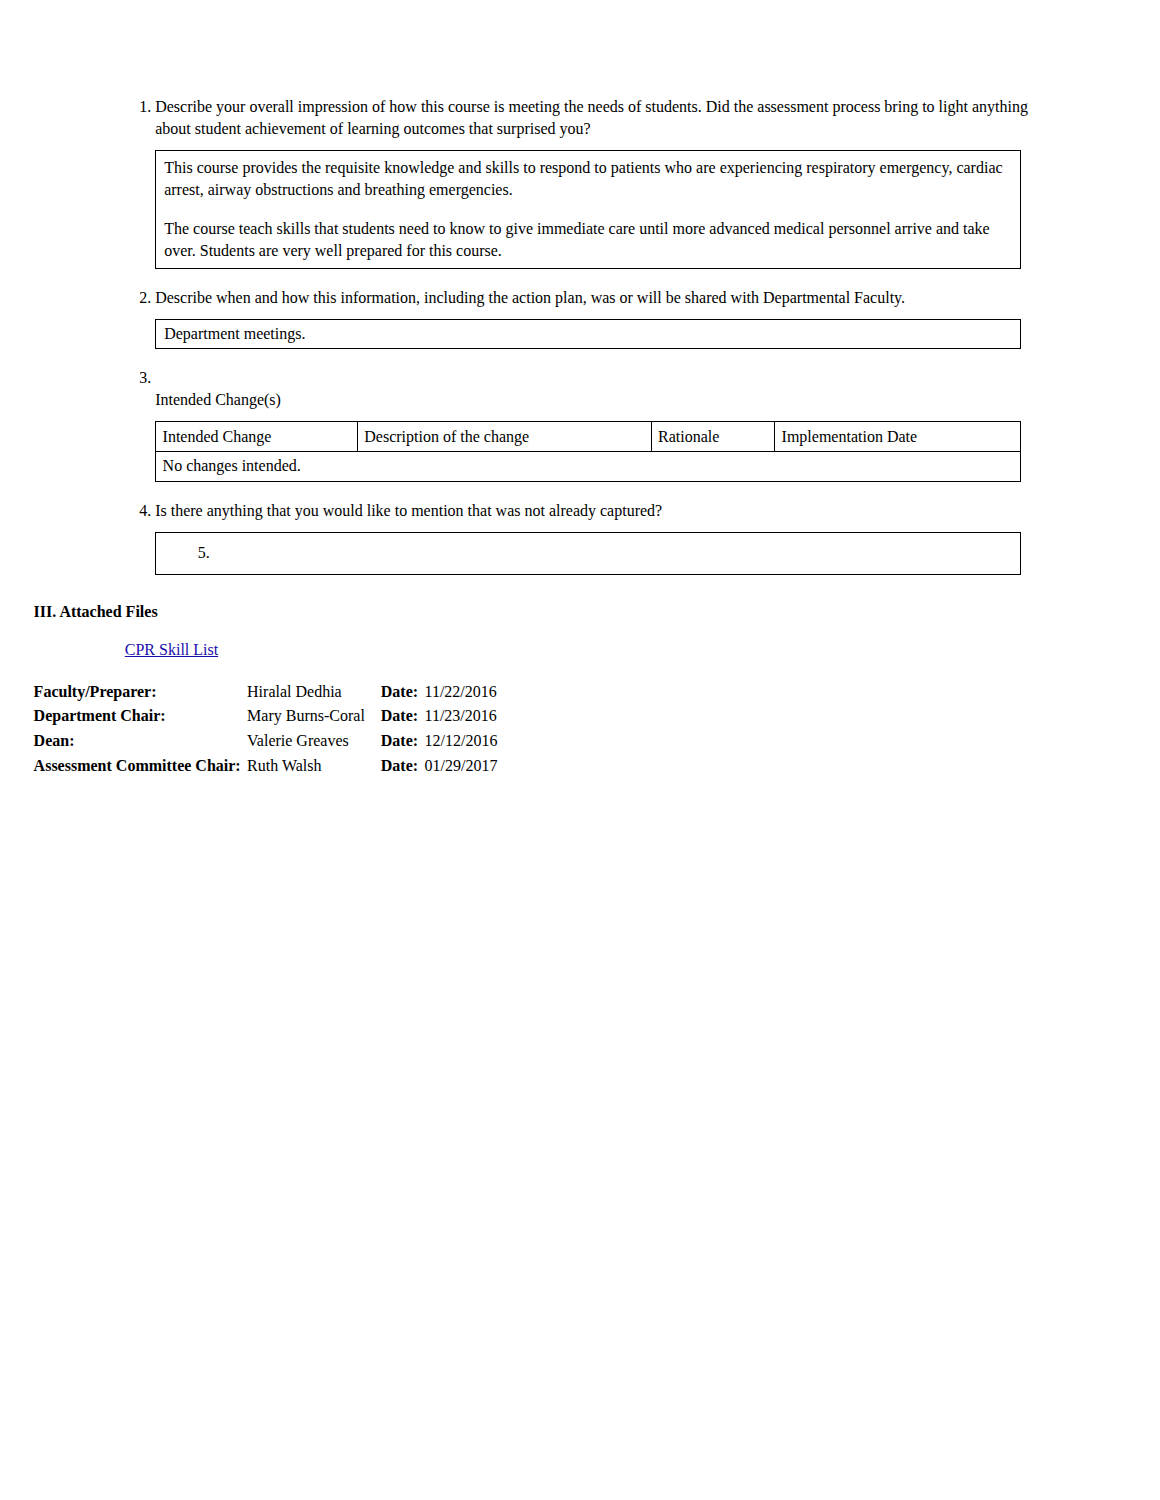Describe your overall impression of how this course is meeting the needs of students. Did the assessment process bring to light anything about student achievement of learning outcomes that surprised you?
This course provides the requisite knowledge and skills to respond to patients who are experiencing respiratory emergency, cardiac arrest, airway obstructions and breathing emergencies.
The course teach skills that students need to know to give immediate care until more advanced medical personnel arrive and take over. Students are very well prepared for this course.
Describe when and how this information, including the action plan, was or will be shared with Departmental Faculty.
Department meetings.
Intended Change(s)
| Intended Change | Description of the change | Rationale | Implementation Date |
| No changes intended. |
Is there anything that you would like to mention that was not already captured?
5.
III. Attached Files
CPR Skill List
| Faculty/Preparer: | Hiralal Dedhia | Date: | 11/22/2016 |
| Department Chair: | Mary Burns-Coral | Date: | 11/23/2016 |
| Dean: | Valerie Greaves | Date: | 12/12/2016 |
| Assessment Committee Chair: | Ruth Walsh | Date: | 01/29/2017 |